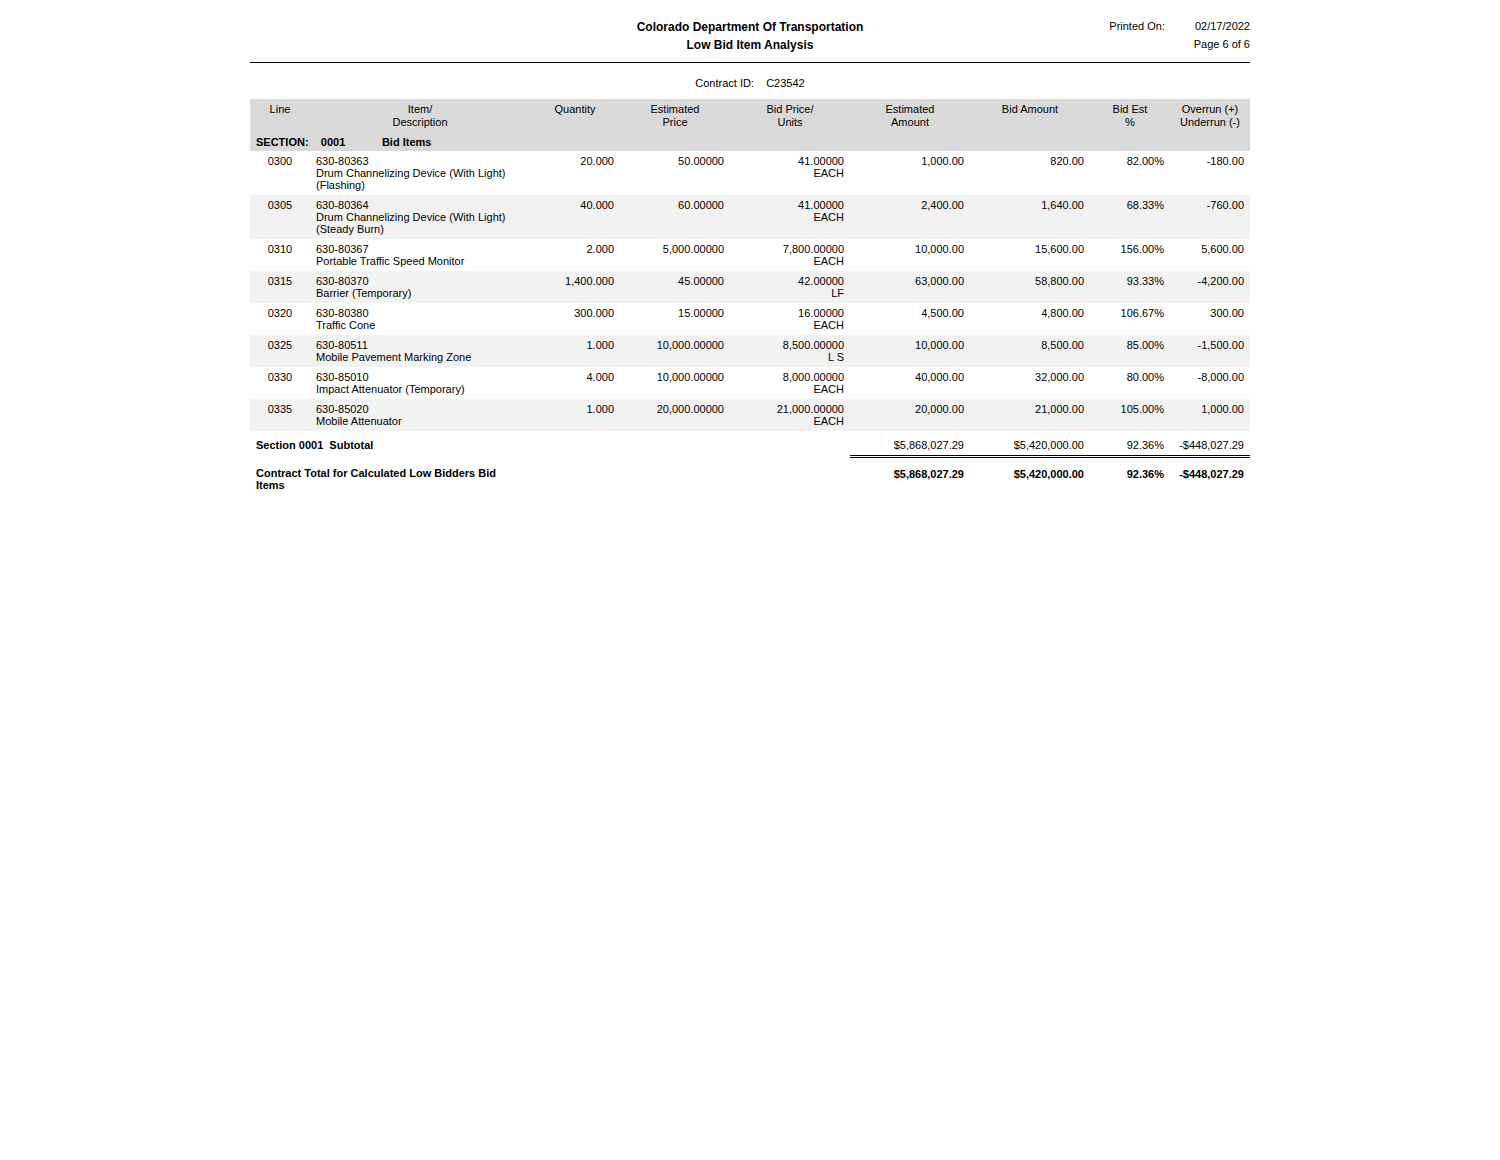Colorado Department Of Transportation
Printed On: 02/17/2022
Low Bid Item Analysis
Page 6 of 6
Contract ID: C23542
| Line | Item/ Description | Quantity | Estimated Price | Bid Price/ Units | Estimated Amount | Bid Amount | Bid Est % | Overrun (+) Underrun (-) |
| --- | --- | --- | --- | --- | --- | --- | --- | --- |
| SECTION: 0001 Bid Items | |
| 0300 | 630-80363 Drum Channelizing Device (With Light) (Flashing) | 20.000 | 50.00000 | 41.00000 EACH | 1,000.00 | 820.00 | 82.00% | -180.00 |
| 0305 | 630-80364 Drum Channelizing Device (With Light) (Steady Burn) | 40.000 | 60.00000 | 41.00000 EACH | 2,400.00 | 1,640.00 | 68.33% | -760.00 |
| 0310 | 630-80367 Portable Traffic Speed Monitor | 2.000 | 5,000.00000 | 7,800.00000 EACH | 10,000.00 | 15,600.00 | 156.00% | 5,600.00 |
| 0315 | 630-80370 Barrier (Temporary) | 1,400.000 | 45.00000 | 42.00000 LF | 63,000.00 | 58,800.00 | 93.33% | -4,200.00 |
| 0320 | 630-80380 Traffic Cone | 300.000 | 15.00000 | 16.00000 EACH | 4,500.00 | 4,800.00 | 106.67% | 300.00 |
| 0325 | 630-80511 Mobile Pavement Marking Zone | 1.000 | 10,000.00000 | 8,500.00000 L S | 10,000.00 | 8,500.00 | 85.00% | -1,500.00 |
| 0330 | 630-85010 Impact Attenuator (Temporary) | 4.000 | 10,000.00000 | 8,000.00000 EACH | 40,000.00 | 32,000.00 | 80.00% | -8,000.00 |
| 0335 | 630-85020 Mobile Attenuator | 1.000 | 20,000.00000 | 21,000.00000 EACH | 20,000.00 | 21,000.00 | 105.00% | 1,000.00 |
| Section 0001 Subtotal | | $5,868,027.29 | $5,420,000.00 | 92.36% | -$448,027.29 |
| Contract Total for Calculated Low Bidders Bid Items | | $5,868,027.29 | $5,420,000.00 | 92.36% | -$448,027.29 |